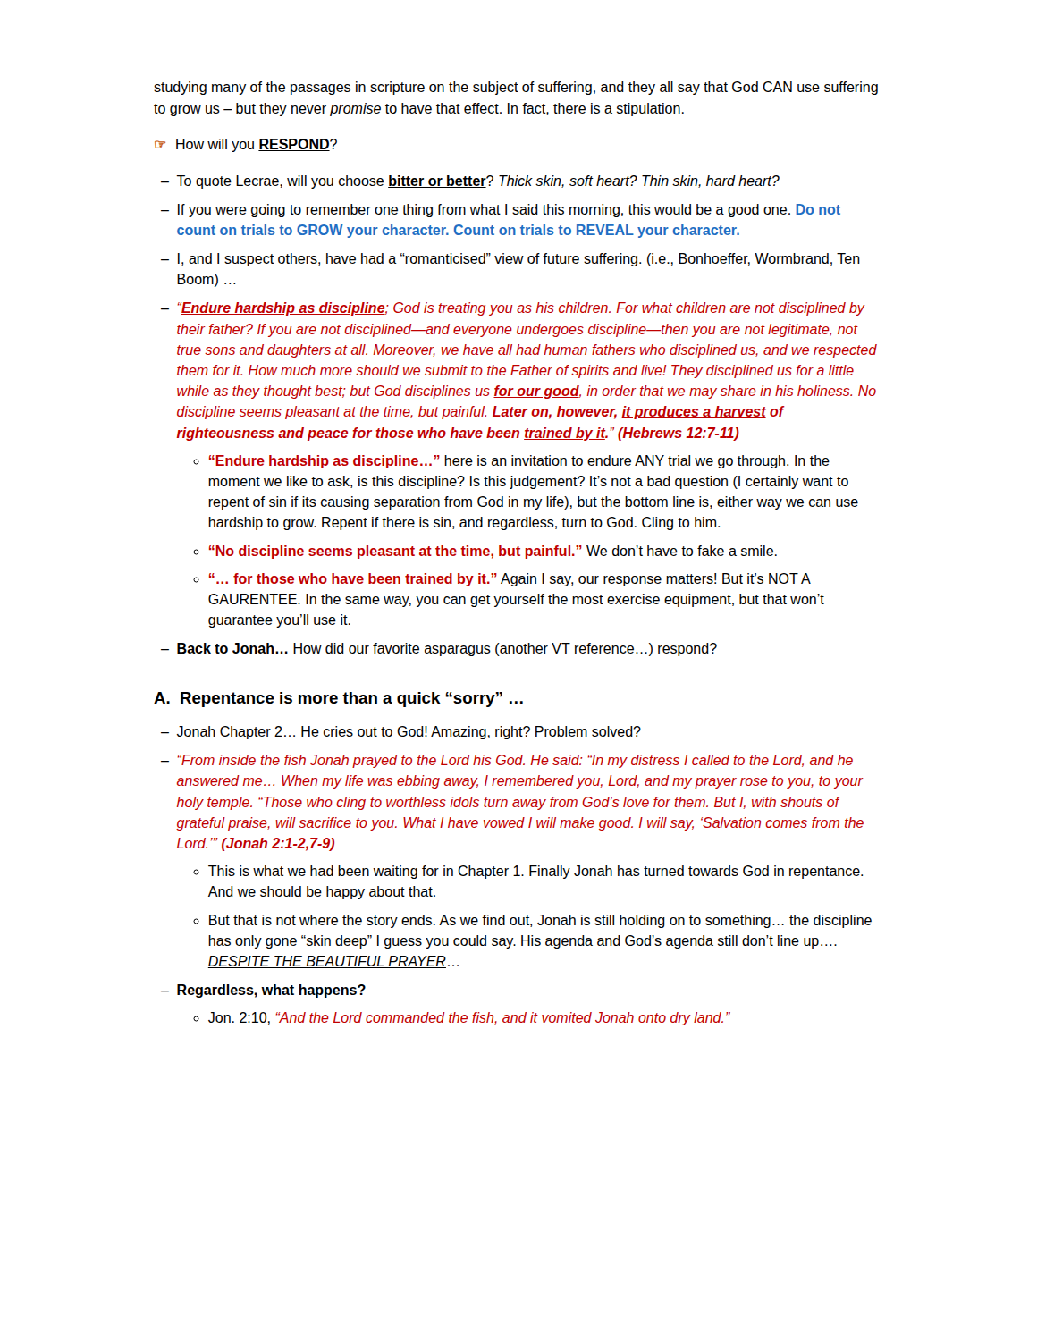studying many of the passages in scripture on the subject of suffering, and they all say that God CAN use suffering to grow us – but they never promise to have that effect. In fact, there is a stipulation.
☞ How will you RESPOND?
To quote Lecrae, will you choose bitter or better? Thick skin, soft heart? Thin skin, hard heart?
If you were going to remember one thing from what I said this morning, this would be a good one. Do not count on trials to GROW your character. Count on trials to REVEAL your character.
I, and I suspect others, have had a “romanticised” view of future suffering. (i.e., Bonhoeffer, Wormbrand, Ten Boom) …
“Endure hardship as discipline; God is treating you as his children. For what children are not disciplined by their father? If you are not disciplined—and everyone undergoes discipline—then you are not legitimate, not true sons and daughters at all. Moreover, we have all had human fathers who disciplined us, and we respected them for it. How much more should we submit to the Father of spirits and live! They disciplined us for a little while as they thought best; but God disciplines us for our good, in order that we may share in his holiness. No discipline seems pleasant at the time, but painful. Later on, however, it produces a harvest of righteousness and peace for those who have been trained by it.” (Hebrews 12:7-11)
“Endure hardship as discipline…” here is an invitation to endure ANY trial we go through. In the moment we like to ask, is this discipline? Is this judgement? It’s not a bad question (I certainly want to repent of sin if its causing separation from God in my life), but the bottom line is, either way we can use hardship to grow. Repent if there is sin, and regardless, turn to God. Cling to him.
“No discipline seems pleasant at the time, but painful.” We don’t have to fake a smile.
“… for those who have been trained by it.” Again I say, our response matters! But it’s NOT A GAURENTEE. In the same way, you can get yourself the most exercise equipment, but that won’t guarantee you’ll use it.
Back to Jonah… How did our favorite asparagus (another VT reference…) respond?
A. Repentance is more than a quick “sorry” …
Jonah Chapter 2… He cries out to God! Amazing, right? Problem solved?
“From inside the fish Jonah prayed to the Lord his God. He said: “In my distress I called to the Lord, and he answered me… When my life was ebbing away, I remembered you, Lord, and my prayer rose to you, to your holy temple. “Those who cling to worthless idols turn away from God’s love for them. But I, with shouts of grateful praise, will sacrifice to you. What I have vowed I will make good. I will say, ‘Salvation comes from the Lord.’” (Jonah 2:1-2,7-9)
This is what we had been waiting for in Chapter 1. Finally Jonah has turned towards God in repentance. And we should be happy about that.
But that is not where the story ends. As we find out, Jonah is still holding on to something… the discipline has only gone “skin deep” I guess you could say. His agenda and God’s agenda still don’t line up…. DESPITE THE BEAUTIFUL PRAYER…
Regardless, what happens?
Jon. 2:10, “And the Lord commanded the fish, and it vomited Jonah onto dry land.”